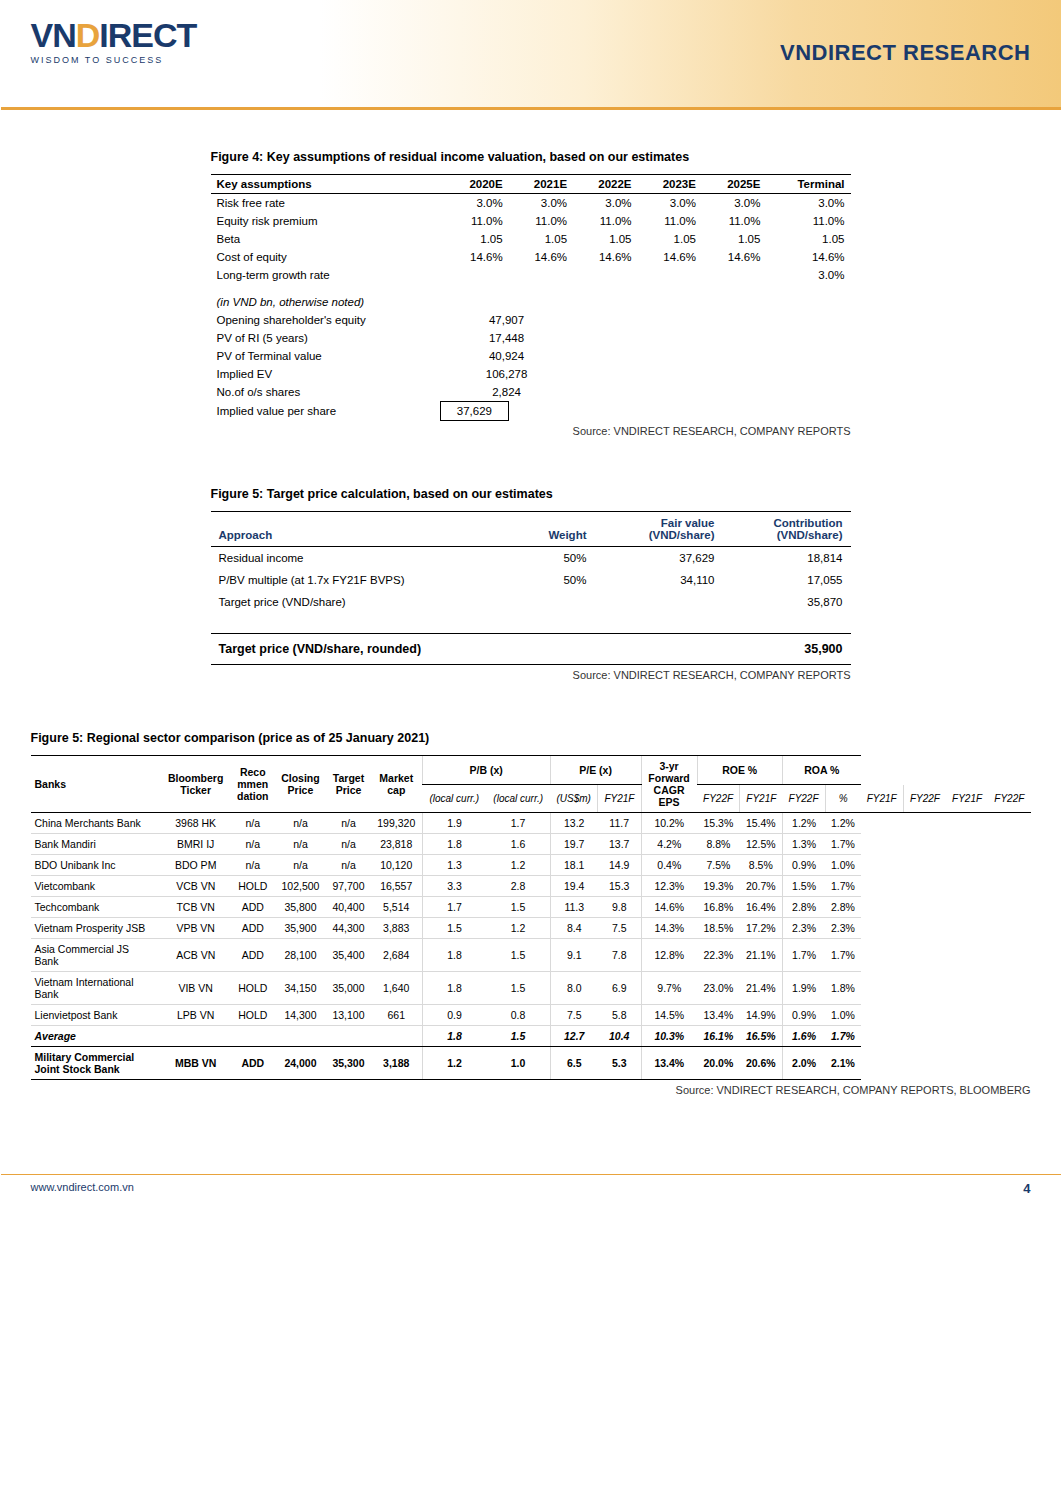VNDIRECT
WISDOM TO SUCCESS
VNDIRECT RESEARCH
Figure 4: Key assumptions of residual income valuation, based on our estimates
| Key assumptions | 2020E | 2021E | 2022E | 2023E | 2025E | Terminal |
| --- | --- | --- | --- | --- | --- | --- |
| Risk free rate | 3.0% | 3.0% | 3.0% | 3.0% | 3.0% | 3.0% |
| Equity risk premium | 11.0% | 11.0% | 11.0% | 11.0% | 11.0% | 11.0% |
| Beta | 1.05 | 1.05 | 1.05 | 1.05 | 1.05 | 1.05 |
| Cost of equity | 14.6% | 14.6% | 14.6% | 14.6% | 14.6% | 14.6% |
| Long-term growth rate | | | | | | 3.0% |
| (in VND bn, otherwise noted) |
| Opening shareholder's equity | 47,907 | |
| PV of RI (5 years) | 17,448 | |
| PV of Terminal value | 40,924 | |
| Implied EV | 106,278 | |
| No.of o/s shares | 2,824 | |
| Implied value per share | 37,629 | |
Source: VNDIRECT RESEARCH, COMPANY REPORTS
Figure 5: Target price calculation, based on our estimates
| Approach | Weight | Fair value (VND/share) | Contribution (VND/share) |
| --- | --- | --- | --- |
| Residual income | 50% | 37,629 | 18,814 |
| P/BV multiple (at 1.7x FY21F BVPS) | 50% | 34,110 | 17,055 |
| Target price (VND/share) | | | 35,870 |
| Target price (VND/share, rounded) | | | 35,900 |
Source: VNDIRECT RESEARCH, COMPANY REPORTS
Figure 5: Regional sector comparison (price as of 25 January 2021)
| Banks | Bloomberg Ticker | Reco mmen dation | Closing Price | Target Price | Market cap | P/B (x) | P/E (x) | 3-yr Forward CAGR EPS | ROE % | ROA % |
| --- | --- | --- | --- | --- | --- | --- | --- | --- | --- | --- |
| (local curr.) | (local curr.) | (US$m) | FY21F | FY22F | FY21F | FY22F | % | FY21F | FY22F | FY21F | FY22F |
| China Merchants Bank | 3968 HK | n/a | n/a | n/a | 199,320 | 1.9 | 1.7 | 13.2 | 11.7 | 10.2% | 15.3% | 15.4% | 1.2% | 1.2% |
| Bank Mandiri | BMRI IJ | n/a | n/a | n/a | 23,818 | 1.8 | 1.6 | 19.7 | 13.7 | 4.2% | 8.8% | 12.5% | 1.3% | 1.7% |
| BDO Unibank Inc | BDO PM | n/a | n/a | n/a | 10,120 | 1.3 | 1.2 | 18.1 | 14.9 | 0.4% | 7.5% | 8.5% | 0.9% | 1.0% |
| Vietcombank | VCB VN | HOLD | 102,500 | 97,700 | 16,557 | 3.3 | 2.8 | 19.4 | 15.3 | 12.3% | 19.3% | 20.7% | 1.5% | 1.7% |
| Techcombank | TCB VN | ADD | 35,800 | 40,400 | 5,514 | 1.7 | 1.5 | 11.3 | 9.8 | 14.6% | 16.8% | 16.4% | 2.8% | 2.8% |
| Vietnam Prosperity JSB | VPB VN | ADD | 35,900 | 44,300 | 3,883 | 1.5 | 1.2 | 8.4 | 7.5 | 14.3% | 18.5% | 17.2% | 2.3% | 2.3% |
| Asia Commercial JS Bank | ACB VN | ADD | 28,100 | 35,400 | 2,684 | 1.8 | 1.5 | 9.1 | 7.8 | 12.8% | 22.3% | 21.1% | 1.7% | 1.7% |
| Vietnam International Bank | VIB VN | HOLD | 34,150 | 35,000 | 1,640 | 1.8 | 1.5 | 8.0 | 6.9 | 9.7% | 23.0% | 21.4% | 1.9% | 1.8% |
| Lienvietpost Bank | LPB VN | HOLD | 14,300 | 13,100 | 661 | 0.9 | 0.8 | 7.5 | 5.8 | 14.5% | 13.4% | 14.9% | 0.9% | 1.0% |
| Average | | | | | | 1.8 | 1.5 | 12.7 | 10.4 | 10.3% | 16.1% | 16.5% | 1.6% | 1.7% |
| Military Commercial Joint Stock Bank | MBB VN | ADD | 24,000 | 35,300 | 3,188 | 1.2 | 1.0 | 6.5 | 5.3 | 13.4% | 20.0% | 20.6% | 2.0% | 2.1% |
Source: VNDIRECT RESEARCH, COMPANY REPORTS, BLOOMBERG
www.vndirect.com.vn 4